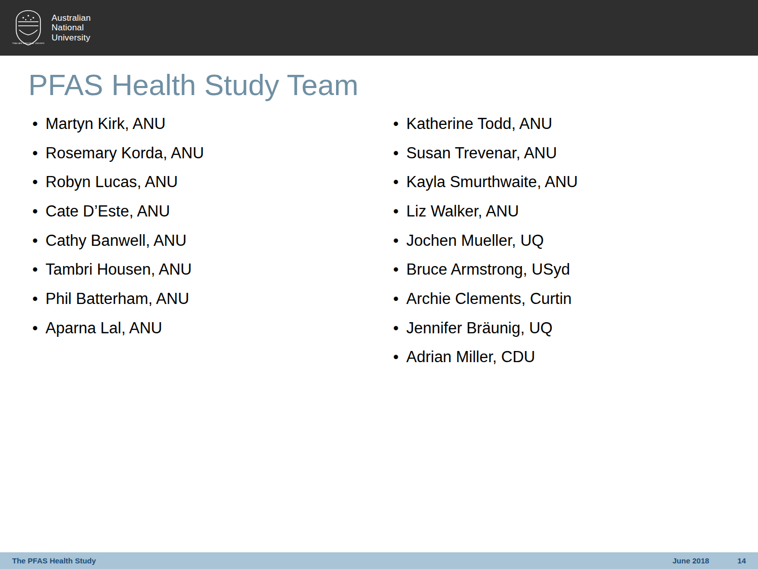AUSTRALIAN NATIONAL UNIVERSITY
Australian
National
University
PFAS Health Study Team
Martyn Kirk, ANU
Rosemary Korda, ANU
Robyn Lucas, ANU
Cate D’Este, ANU
Cathy Banwell, ANU
Tambri Housen, ANU
Phil Batterham, ANU
Aparna Lal, ANU
Katherine Todd, ANU
Susan Trevenar, ANU
Kayla Smurthwaite, ANU
Liz Walker, ANU
Jochen Mueller, UQ
Bruce Armstrong, USyd
Archie Clements, Curtin
Jennifer Bräunig, UQ
Adrian Miller, CDU
The PFAS Health Study
June 2018 14